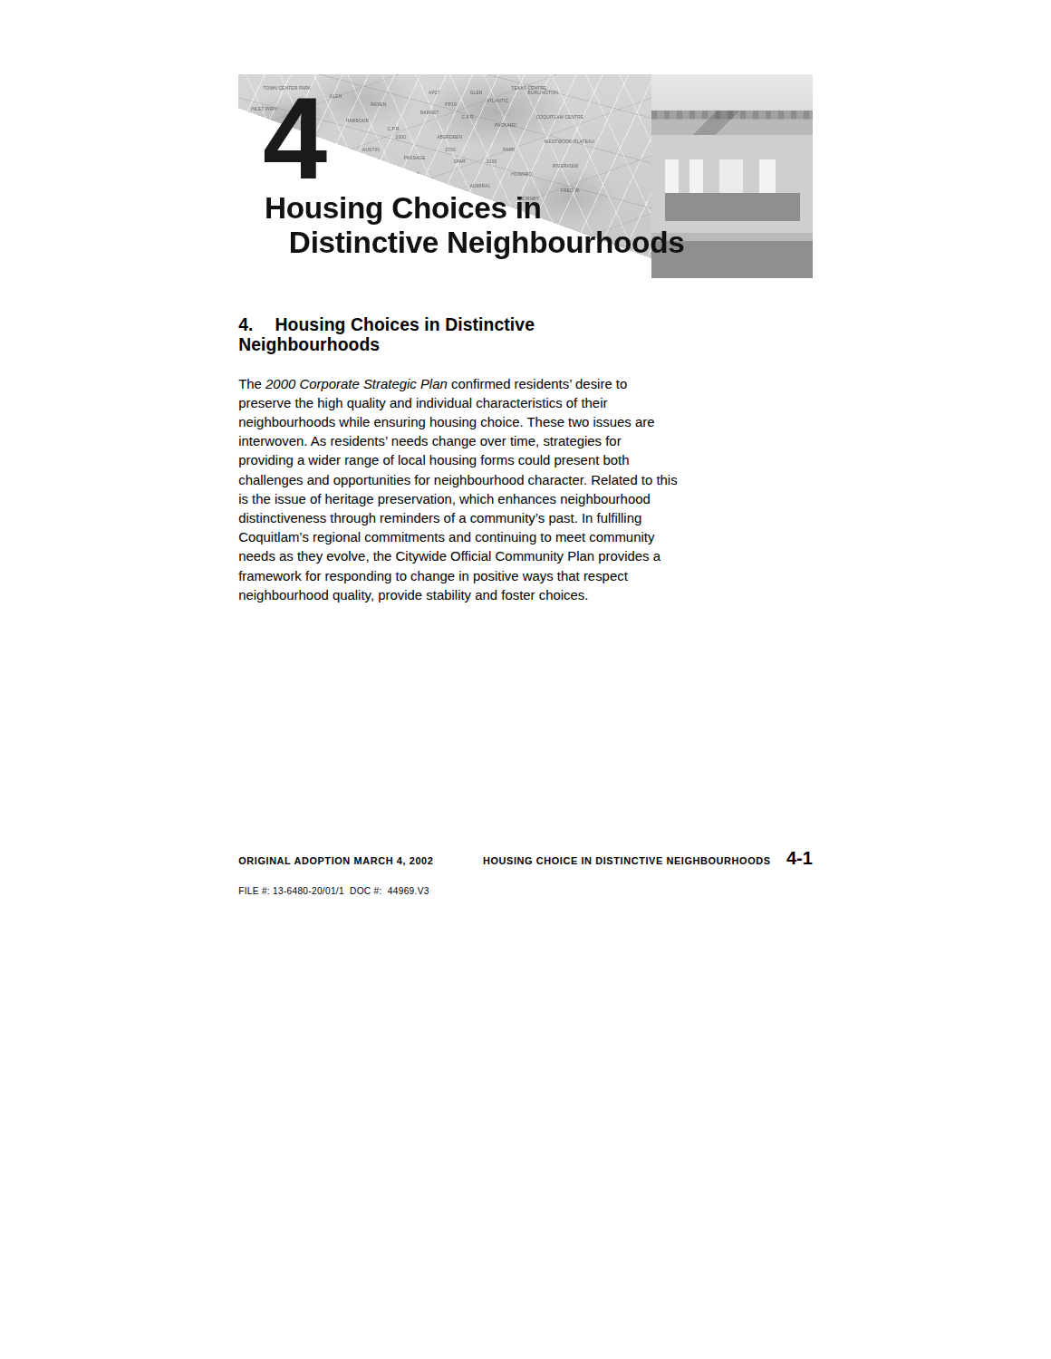Town Center Park Inlet Park Rocky Point City Centre Riverside Park MUNDY GLEN HARBOUR AUSTIN DEWDNEY TRUNK WINDSOR BARNET ABERDEEN SPAR ADMIRAL ATLANTIC PACKARD PARK HOWARD HORNBY BURLINGTON Coquitlam Centre Westwood Plateau Riverview FRED W. C.P.R. C.P.R. C.P.R. ST. JOHNS HENRY BUST AP27 PP19 PP21 PP10 PP6 PP6 AP27 RAVEN PASSAGE PIER GLEN Texas Centre PALMER Jones Park 2300 2000 2700 2100
4
Housing Choices inDistinctive Neighbourhoods
4. Housing Choices in Distinctive Neighbourhoods
The 2000 Corporate Strategic Plan confirmed residents’ desire to preserve the high quality and individual characteristics of their neighbourhoods while ensuring housing choice. These two issues are interwoven. As residents’ needs change over time, strategies for providing a wider range of local housing forms could present both challenges and opportunities for neighbourhood character. Related to this is the issue of heritage preservation, which enhances neighbourhood distinctiveness through reminders of a community’s past. In fulfilling Coquitlam’s regional commitments and continuing to meet community needs as they evolve, the Citywide Official Community Plan provides a framework for responding to change in positive ways that respect neighbourhood quality, provide stability and foster choices.
Original Adoption March 4, 2002
Housing Choice in Distinctive Neighbourhoods 4-1
FILE #: 13-6480-20/01/1 DOC #: 44969.V3